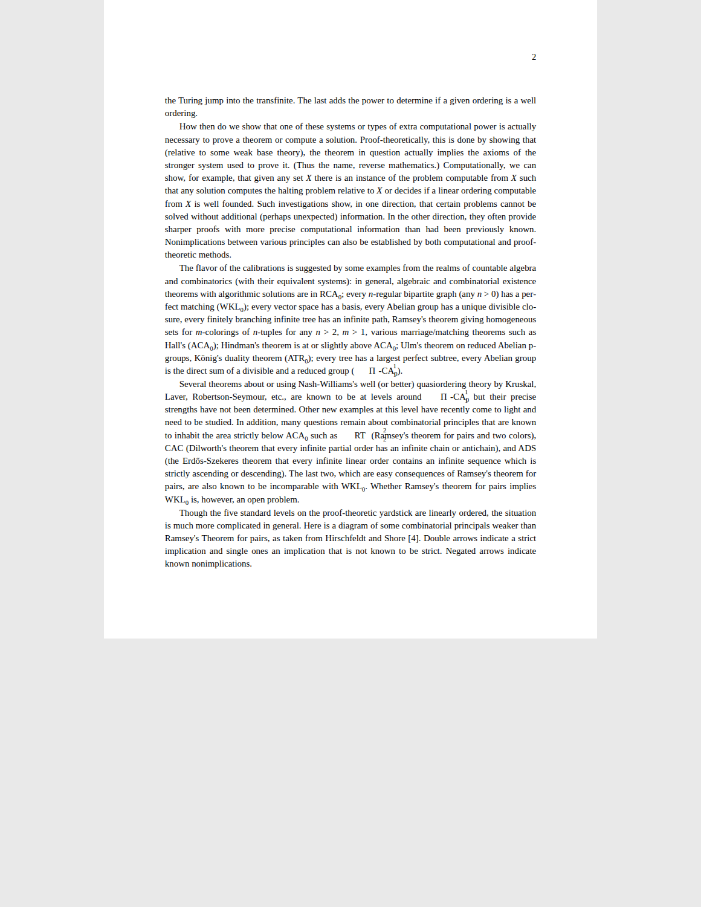2
the Turing jump into the transfinite. The last adds the power to determine if a given ordering is a well ordering.
How then do we show that one of these systems or types of extra computational power is actually necessary to prove a theorem or compute a solution. Proof-theoretically, this is done by showing that (relative to some weak base theory), the theorem in question actually implies the axioms of the stronger system used to prove it. (Thus the name, reverse mathematics.) Computationally, we can show, for example, that given any set X there is an instance of the problem computable from X such that any solution computes the halting problem relative to X or decides if a linear ordering computable from X is well founded. Such investigations show, in one direction, that certain problems cannot be solved without additional (perhaps unexpected) information. In the other direction, they often provide sharper proofs with more precise computational information than had been previously known. Nonimplications between various principles can also be established by both computational and proof-theoretic methods.
The flavor of the calibrations is suggested by some examples from the realms of countable algebra and combinatorics (with their equivalent systems): in general, algebraic and combinatorial existence theorems with algorithmic solutions are in RCA0; every n-regular bipartite graph (any n > 0) has a perfect matching (WKL0); every vector space has a basis, every Abelian group has a unique divisible closure, every finitely branching infinite tree has an infinite path, Ramsey's theorem giving homogeneous sets for m-colorings of n-tuples for any n > 2, m > 1, various marriage/matching theorems such as Hall's (ACA0); Hindman's theorem is at or slightly above ACA0; Ulm's theorem on reduced Abelian p-groups, König's duality theorem (ATR0); every tree has a largest perfect subtree, every Abelian group is the direct sum of a divisible and a reduced group (Π111-CA0).
Several theorems about or using Nash-Williams's well (or better) quasiordering theory by Kruskal, Laver, Robertson-Seymour, etc., are known to be at levels around Π111-CA0 but their precise strengths have not been determined. Other new examples at this level have recently come to light and need to be studied. In addition, many questions remain about combinatorial principles that are known to inhabit the area strictly below ACA0 such as RT222 (Ramsey's theorem for pairs and two colors), CAC (Dilworth's theorem that every infinite partial order has an infinite chain or antichain), and ADS (the Erdős-Szekeres theorem that every infinite linear order contains an infinite sequence which is strictly ascending or descending). The last two, which are easy consequences of Ramsey's theorem for pairs, are also known to be incomparable with WKL0. Whether Ramsey's theorem for pairs implies WKL0 is, however, an open problem.
Though the five standard levels on the proof-theoretic yardstick are linearly ordered, the situation is much more complicated in general. Here is a diagram of some combinatorial principals weaker than Ramsey's Theorem for pairs, as taken from Hirschfeldt and Shore [4]. Double arrows indicate a strict implication and single ones an implication that is not known to be strict. Negated arrows indicate known nonimplications.